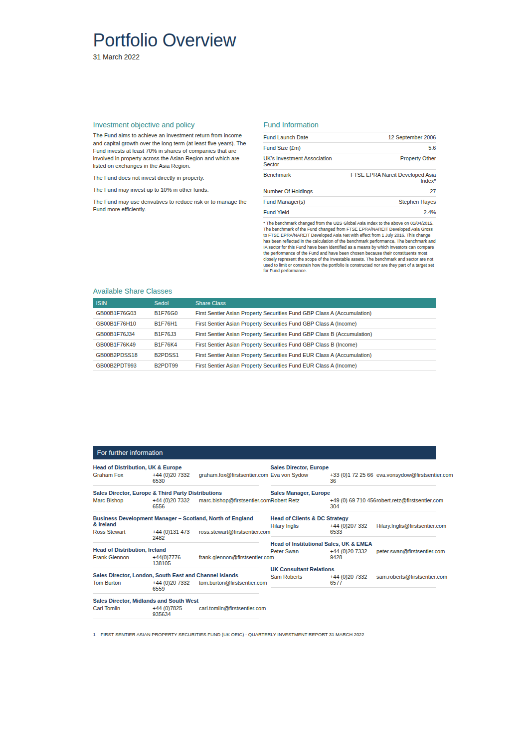Portfolio Overview
31 March 2022
Investment objective and policy
The Fund aims to achieve an investment return from income and capital growth over the long term (at least five years). The Fund invests at least 70% in shares of companies that are involved in property across the Asian Region and which are listed on exchanges in the Asia Region.
The Fund does not invest directly in property.
The Fund may invest up to 10% in other funds.
The Fund may use derivatives to reduce risk or to manage the Fund more efficiently.
Fund Information
| Fund Launch Date | 12 September 2006 |
| Fund Size (£m) | 5.6 |
| UK's Investment Association Sector | Property Other |
| Benchmark | FTSE EPRA Nareit Developed Asia Index* |
| Number Of Holdings | 27 |
| Fund Manager(s) | Stephen Hayes |
| Fund Yield | 2.4% |
* The benchmark changed from the UBS Global Asia Index to the above on 01/04/2015. The benchmark of the Fund changed from FTSE EPRA/NAREIT Developed Asia Gross to FTSE EPRA/NAREIT Developed Asia Net with effect from 1 July 2016. This change has been reflected in the calculation of the benchmark performance. The benchmark and IA sector for this Fund have been identified as a means by which investors can compare the performance of the Fund and have been chosen because their constituents most closely represent the scope of the investable assets. The benchmark and sector are not used to limit or constrain how the portfolio is constructed nor are they part of a target set for Fund performance.
Available Share Classes
| ISIN | Sedol | Share Class |
| --- | --- | --- |
| GB00B1F76G03 | B1F76G0 | First Sentier Asian Property Securities Fund GBP Class A (Accumulation) |
| GB00B1F76H10 | B1F76H1 | First Sentier Asian Property Securities Fund GBP Class A (Income) |
| GB00B1F76J34 | B1F76J3 | First Sentier Asian Property Securities Fund GBP Class B (Accumulation) |
| GB00B1F76K49 | B1F76K4 | First Sentier Asian Property Securities Fund GBP Class B (Income) |
| GB00B2PDSS18 | B2PDSS1 | First Sentier Asian Property Securities Fund EUR Class A (Accumulation) |
| GB00B2PDT993 | B2PDT99 | First Sentier Asian Property Securities Fund EUR Class A (Income) |
For further information
Head of Distribution, UK & Europe
Graham Fox
+44 (0)20 7332 6530
graham.fox@firstsentier.com
Sales Director, Europe & Third Party Distributions
Marc Bishop
+44 (0)20 7332 6556
marc.bishop@firstsentier.com
Business Development Manager – Scotland, North of England & Ireland
Ross Stewart
+44 (0)131 473 2482
ross.stewart@firstsentier.com
Head of Distribution, Ireland
Frank Glennon
+44(0)7776 138105
frank.glennon@firstsentier.com
Sales Director, London, South East and Channel Islands
Tom Burton
+44 (0)20 7332 6559
tom.burton@firstsentier.com
Sales Director, Midlands and South West
Carl Tomlin
+44 (0)7825 935634
carl.tomlin@firstsentier.com
Sales Director, Europe
Eva von Sydow
+33 (0)1 72 25 66 36
eva.vonsydow@firstsentier.com
Sales Manager, Europe
Robert Retz
+49 (0) 69 710 456
304
robert.retz@firstsentier.com
Head of Clients & DC Strategy
Hilary Inglis
+44 (0)207 332 6533
Hilary.Inglis@firstsentier.com
Head of Institutional Sales, UK & EMEA
Peter Swan
+44 (0)20 7332 9428
peter.swan@firstsentier.com
UK Consultant Relations
Sam Roberts
+44 (0)20 7332 6577
sam.roberts@firstsentier.com
1 FIRST SENTIER ASIAN PROPERTY SECURITIES FUND (UK OEIC) - QUARTERLY INVESTMENT REPORT 31 MARCH 2022